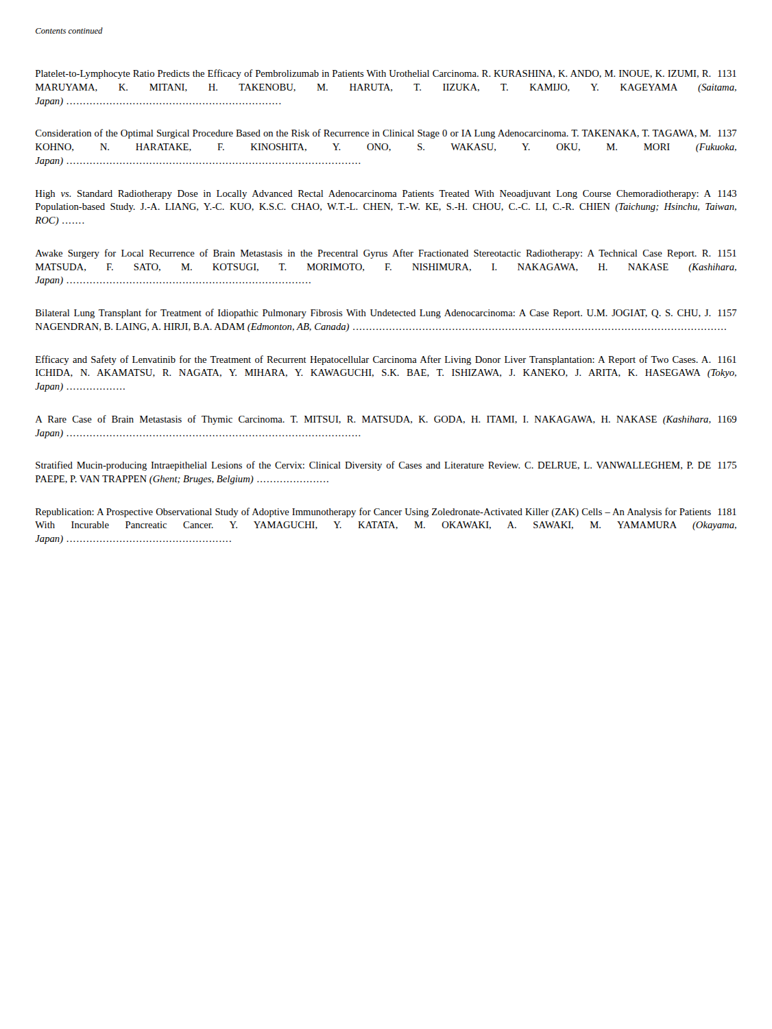Contents continued
1131
Platelet-to-Lymphocyte Ratio Predicts the Efficacy of Pembrolizumab in Patients With Urothelial Carcinoma. R. KURASHINA, K. ANDO, M. INOUE, K. IZUMI, R. MARUYAMA, K. MITANI, H. TAKENOBU, M. HARUTA, T. IIZUKA, T. KAMIJO, Y. KAGEYAMA (Saitama, Japan) .................................................................
1137
Consideration of the Optimal Surgical Procedure Based on the Risk of Recurrence in Clinical Stage 0 or IA Lung Adenocarcinoma. T. TAKENAKA, T. TAGAWA, M. KOHNO, N. HARATAKE, F. KINOSHITA, Y. ONO, S. WAKASU, Y. OKU, M. MORI (Fukuoka, Japan) .........................................................................................
1143
High vs. Standard Radiotherapy Dose in Locally Advanced Rectal Adenocarcinoma Patients Treated With Neoadjuvant Long Course Chemoradiotherapy: A Population-based Study. J.-A. LIANG, Y.-C. KUO, K.S.C. CHAO, W.T.-L. CHEN, T.-W. KE, S.-H. CHOU, C.-C. LI, C.-R. CHIEN (Taichung; Hsinchu, Taiwan, ROC) .......
1151
Awake Surgery for Local Recurrence of Brain Metastasis in the Precentral Gyrus After Fractionated Stereotactic Radiotherapy: A Technical Case Report. R. MATSUDA, F. SATO, M. KOTSUGI, T. MORIMOTO, F. NISHIMURA, I. NAKAGAWA, H. NAKASE (Kashihara, Japan) ..........................................................................
1157
Bilateral Lung Transplant for Treatment of Idiopathic Pulmonary Fibrosis With Undetected Lung Adenocarcinoma: A Case Report. U.M. JOGIAT, Q. S. CHU, J. NAGENDRAN, B. LAING, A. HIRJI, B.A. ADAM (Edmonton, AB, Canada) .................................................................................................................
1161
Efficacy and Safety of Lenvatinib for the Treatment of Recurrent Hepatocellular Carcinoma After Living Donor Liver Transplantation: A Report of Two Cases. A. ICHIDA, N. AKAMATSU, R. NAGATA, Y. MIHARA, Y. KAWAGUCHI, S.K. BAE, T. ISHIZAWA, J. KANEKO, J. ARITA, K. HASEGAWA (Tokyo, Japan) ..................
1169
A Rare Case of Brain Metastasis of Thymic Carcinoma. T. MITSUI, R. MATSUDA, K. GODA, H. ITAMI, I. NAKAGAWA, H. NAKASE (Kashihara, Japan) .........................................................................................
1175
Stratified Mucin-producing Intraepithelial Lesions of the Cervix: Clinical Diversity of Cases and Literature Review. C. DELRUE, L. VANWALLEGHEM, P. DE PAEPE, P. VAN TRAPPEN (Ghent; Bruges, Belgium) ......................
1181
Republication: A Prospective Observational Study of Adoptive Immunotherapy for Cancer Using Zoledronate-Activated Killer (ZAK) Cells – An Analysis for Patients With Incurable Pancreatic Cancer. Y. YAMAGUCHI, Y. KATATA, M. OKAWAKI, A. SAWAKI, M. YAMAMURA (Okayama, Japan) ..................................................